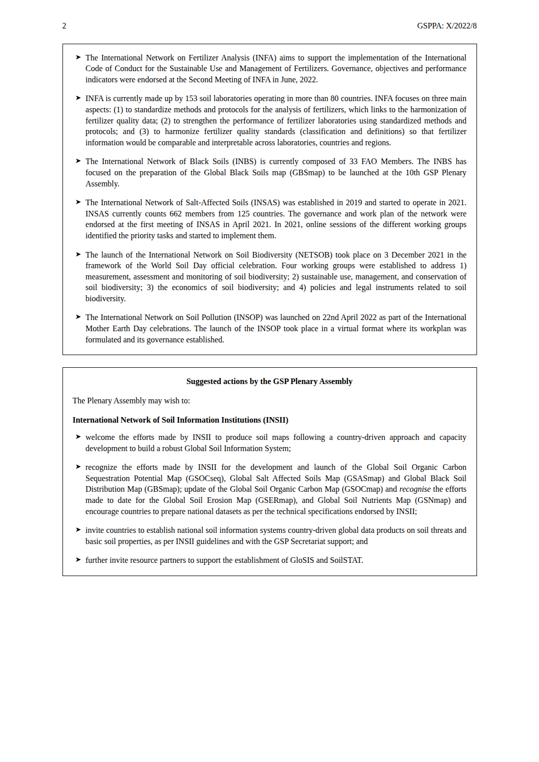2 GSPPA: X/2022/8
The International Network on Fertilizer Analysis (INFA) aims to support the implementation of the International Code of Conduct for the Sustainable Use and Management of Fertilizers. Governance, objectives and performance indicators were endorsed at the Second Meeting of INFA in June, 2022.
INFA is currently made up by 153 soil laboratories operating in more than 80 countries. INFA focuses on three main aspects: (1) to standardize methods and protocols for the analysis of fertilizers, which links to the harmonization of fertilizer quality data; (2) to strengthen the performance of fertilizer laboratories using standardized methods and protocols; and (3) to harmonize fertilizer quality standards (classification and definitions) so that fertilizer information would be comparable and interpretable across laboratories, countries and regions.
The International Network of Black Soils (INBS) is currently composed of 33 FAO Members. The INBS has focused on the preparation of the Global Black Soils map (GBSmap) to be launched at the 10th GSP Plenary Assembly.
The International Network of Salt-Affected Soils (INSAS) was established in 2019 and started to operate in 2021. INSAS currently counts 662 members from 125 countries. The governance and work plan of the network were endorsed at the first meeting of INSAS in April 2021. In 2021, online sessions of the different working groups identified the priority tasks and started to implement them.
The launch of the International Network on Soil Biodiversity (NETSOB) took place on 3 December 2021 in the framework of the World Soil Day official celebration. Four working groups were established to address 1) measurement, assessment and monitoring of soil biodiversity; 2) sustainable use, management, and conservation of soil biodiversity; 3) the economics of soil biodiversity; and 4) policies and legal instruments related to soil biodiversity.
The International Network on Soil Pollution (INSOP) was launched on 22nd April 2022 as part of the International Mother Earth Day celebrations. The launch of the INSOP took place in a virtual format where its workplan was formulated and its governance established.
Suggested actions by the GSP Plenary Assembly
The Plenary Assembly may wish to:
International Network of Soil Information Institutions (INSII)
welcome the efforts made by INSII to produce soil maps following a country-driven approach and capacity development to build a robust Global Soil Information System;
recognize the efforts made by INSII for the development and launch of the Global Soil Organic Carbon Sequestration Potential Map (GSOCseq), Global Salt Affected Soils Map (GSASmap) and Global Black Soil Distribution Map (GBSmap); update of the Global Soil Organic Carbon Map (GSOCmap) and recognise the efforts made to date for the Global Soil Erosion Map (GSERmap), and Global Soil Nutrients Map (GSNmap) and encourage countries to prepare national datasets as per the technical specifications endorsed by INSII;
invite countries to establish national soil information systems country-driven global data products on soil threats and basic soil properties, as per INSII guidelines and with the GSP Secretariat support; and
further invite resource partners to support the establishment of GloSIS and SoilSTAT.